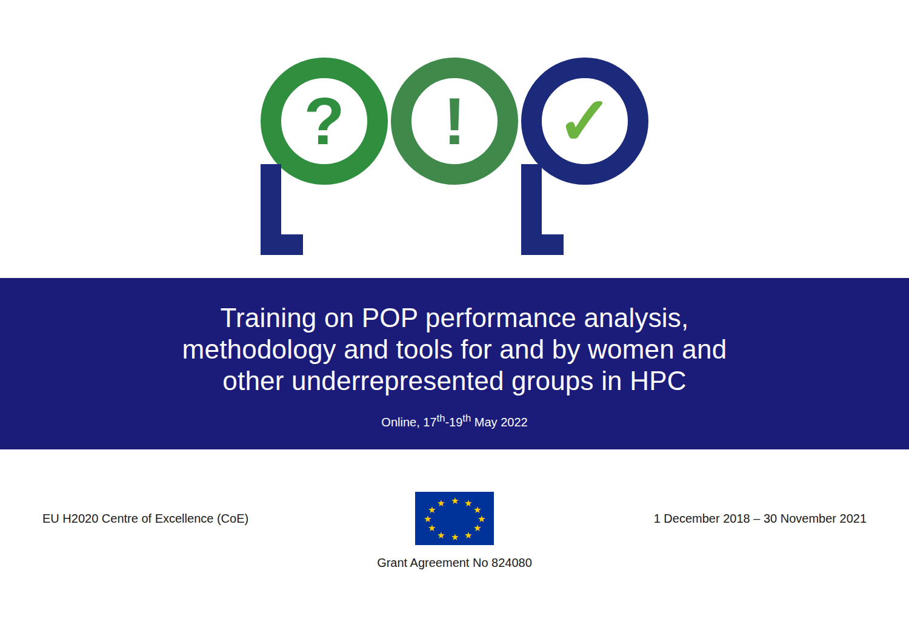?
!
✓
Training on POP performance analysis,
methodology and tools for and by women and
other underrepresented groups in HPC
Online, 17th-19th May 2022
EU H2020 Centre of Excellence (CoE)
★ ★ ★ ★ ★ ★ ★ ★ ★ ★ ★ ★
1 December 2018 – 30 November 2021
Grant Agreement No 824080